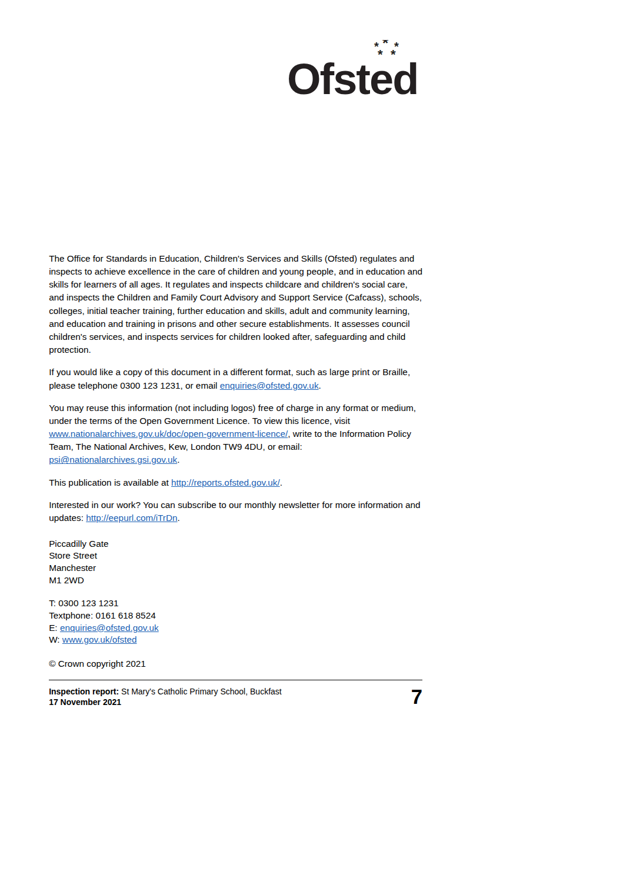* * * * * Ofsted
The Office for Standards in Education, Children's Services and Skills (Ofsted) regulates and inspects to achieve excellence in the care of children and young people, and in education and skills for learners of all ages. It regulates and inspects childcare and children's social care, and inspects the Children and Family Court Advisory and Support Service (Cafcass), schools, colleges, initial teacher training, further education and skills, adult and community learning, and education and training in prisons and other secure establishments. It assesses council children's services, and inspects services for children looked after, safeguarding and child protection.
If you would like a copy of this document in a different format, such as large print or Braille, please telephone 0300 123 1231, or email enquiries@ofsted.gov.uk.
You may reuse this information (not including logos) free of charge in any format or medium, under the terms of the Open Government Licence. To view this licence, visit www.nationalarchives.gov.uk/doc/open-government-licence/, write to the Information Policy Team, The National Archives, Kew, London TW9 4DU, or email: psi@nationalarchives.gsi.gov.uk.
This publication is available at http://reports.ofsted.gov.uk/.
Interested in our work? You can subscribe to our monthly newsletter for more information and updates: http://eepurl.com/iTrDn.
Piccadilly Gate
Store Street
Manchester
M1 2WD
T: 0300 123 1231
Textphone: 0161 618 8524
E: enquiries@ofsted.gov.uk
W: www.gov.uk/ofsted
© Crown copyright 2021
Inspection report: St Mary's Catholic Primary School, Buckfast
17 November 2021
7